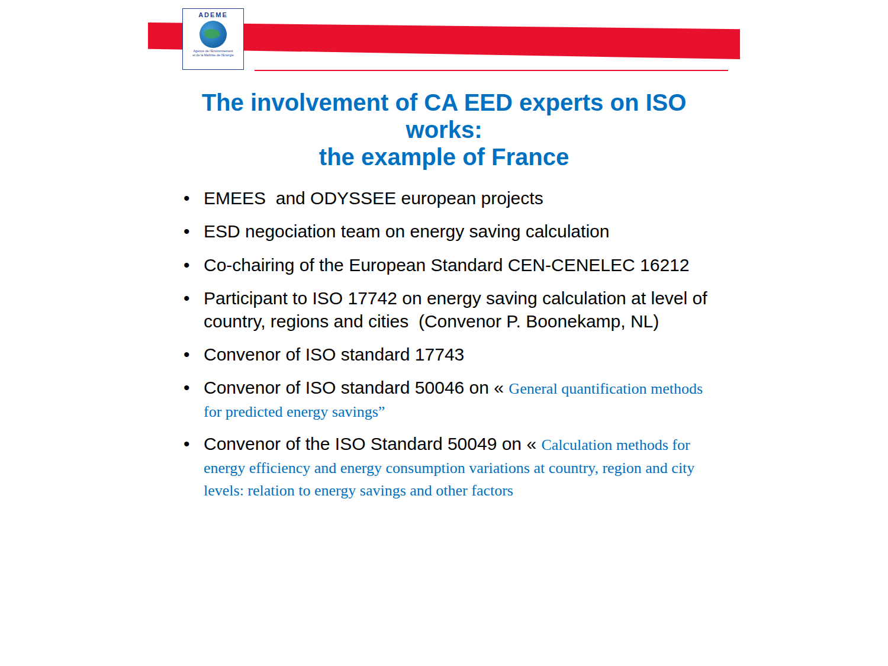ADEME
Agence de l'Environnement
et de la Maîtrise de l'Energie
The involvement of CA EED experts on ISO works:
the example of France
EMEES and ODYSSEE european projects
ESD negociation team on energy saving calculation
Co-chairing of the European Standard CEN-CENELEC 16212
Participant to ISO 17742 on energy saving calculation at level of country, regions and cities (Convenor P. Boonekamp, NL)
Convenor of ISO standard 17743
Convenor of ISO standard 50046 on « General quantification methods for predicted energy savings”
Convenor of the ISO Standard 50049 on « Calculation methods for energy efficiency and energy consumption variations at country, region and city levels: relation to energy savings and other factors